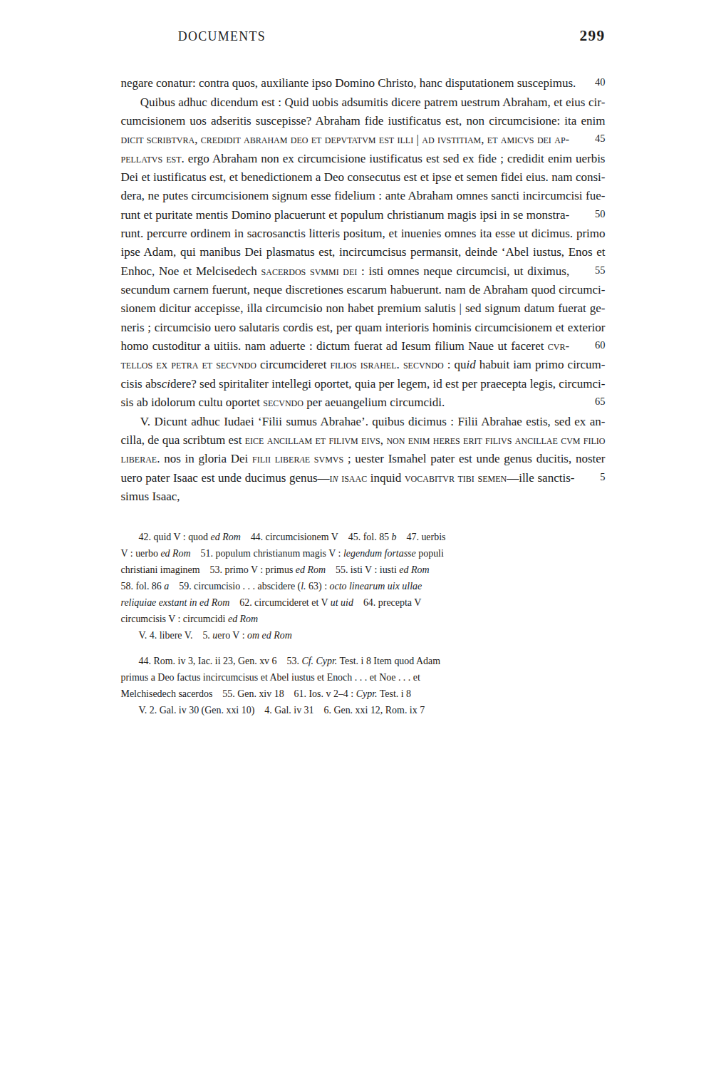Documents 299
negare conatur: contra quos, auxiliante ipso Domino Christo, hanc 40 disputationem suscepimus.
Quibus adhuc dicendum est : Quid uobis adsumitis dicere patrem uestrum Abraham, et eius circumcisionem uos adseritis suscepisse? Abraham fide iustificatus est, non circumcisione: ita enim dicit scrib­tvra, credidit abraham deo et depvtatvm est illi | ad ivstitiam, 45 et amicvs dei appellatvs est. ergo Abraham non ex circumcisione iustificatus est sed ex fide ; credidit enim uerbis Dei et iustificatus est, et benedictionem a Deo consecutus est et ipse et semen fidei eius. nam considera, ne putes circumcisionem signum esse fidelium : ante Abraham omnes sancti incircumcisi fuerunt et puritate mentis Domino 50 placuerunt et populum christianum magis ipsi in se monstrarunt. per­curre ordinem in sacrosanctis litteris positum, et inuenies omnes ita esse ut dicimus. primo ipse Adam, qui manibus Dei plasmatus est, incir­cumcisus permansit, deinde ‘Abel iustus, Enos et Enhoc, Noe et Mel­cisedech sacerdos svmmi dei : isti omnes neque circumcisi, ut 55 diximus, secundum carnem fuerunt, neque discretiones escarum habuerunt. nam de Abraham quod circumcisionem dicitur accepisse, illa circumcisio non habet premium salutis | sed signum datum fuerat generis ; circumcisio uero salutaris cordis est, per quam interioris ho­minis circumcisionem et exterior homo custoditur a uitiis. nam 60 aduerte : dictum fuerat ad Iesum filium Naue ut faceret cvrtellos ex petra et secvndo circumcideret filios israhel. secvndo : quid habuit iam primo circumcisis abscidere? sed spiritaliter intellegi oportet, quia per legem, id est per praecepta legis, circumcisis ab idolo­rum cultu oportet secvndo per aeuangelium circumcidi. 65
V. Dicunt adhuc Iudaei ‘Filii sumus Abrahae’. quibus dicimus : Filii Abrahae estis, sed ex ancilla, de qua scribtum est eice ancillam et filivm eivs, non enim heres erit filivs ancillae cvm filio liberae. nos in gloria Dei filii liberae svmvs ; uester Ismahel pater est unde genus ducitis, noster uero pater Isaac est unde ducimus 5 genus—in isaac inquid vocabitvr tibi semen—ille sanctissimus Isaac,
42. quid V : quod ed Rom 44. circumcisionem V 45. fol. 85 b 47. uerbis
V : uerbo ed Rom 51. populum christianum magis V : legendum fortasse populi
christiani imaginem 53. primo V : primus ed Rom 55. isti V : iusti ed Rom
58. fol. 86 a 59. circumcisio . . . abscidere (l. 63) : octo linearum uix ullae
reliquiae exstant in ed Rom 62. circumcideret et V ut uid 64. precepta V
circumcisis V : circumcidi ed Rom
V. 4. libere V. 5. uero V : om ed Rom
44. Rom. iv 3, Iac. ii 23, Gen. xv 6 53. Cf. Cypr. Test. i 8 Item quod Adam
primus a Deo factus incircumcisus et Abel iustus et Enoch . . . et Noe . . . et
Melchisedech sacerdos 55. Gen. xiv 18 61. Ios. v 2–4 : Cypr. Test. i 8
V. 2. Gal. iv 30 (Gen. xxi 10) 4. Gal. iv 31 6. Gen. xxi 12, Rom. ix 7